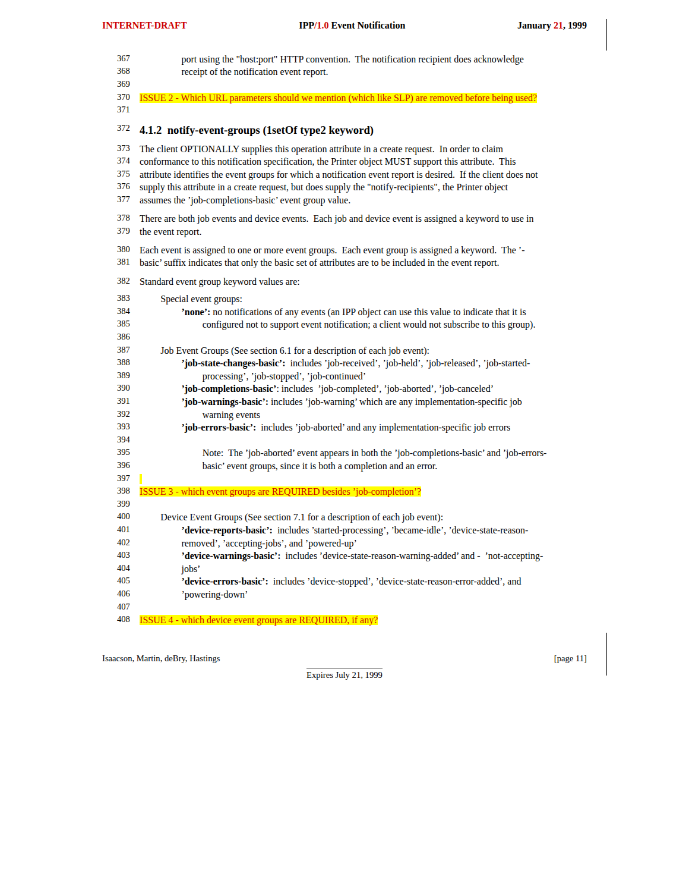INTERNET-DRAFT
IPP/1.0 Event Notification
January 21, 1999
367
port using the "host:port" HTTP convention. The notification recipient does acknowledge
368
receipt of the notification event report.
369
370
ISSUE 2 - Which URL parameters should we mention (which like SLP) are removed before being used?
371
372
4.1.2 notify-event-groups (1setOf type2 keyword)
373
The client OPTIONALLY supplies this operation attribute in a create request. In order to claim
374
conformance to this notification specification, the Printer object MUST support this attribute. This
375
attribute identifies the event groups for which a notification event report is desired. If the client does not
376
supply this attribute in a create request, but does supply the "notify-recipients", the Printer object
377
assumes the ’job-completions-basic’ event group value.
378
There are both job events and device events. Each job and device event is assigned a keyword to use in
379
the event report.
380
Each event is assigned to one or more event groups. Each event group is assigned a keyword. The ’-
381
basic’ suffix indicates that only the basic set of attributes are to be included in the event report.
382
Standard event group keyword values are:
383
Special event groups:
384
’none’: no notifications of any events (an IPP object can use this value to indicate that it is
385
configured not to support event notification; a client would not subscribe to this group).
386
387
Job Event Groups (See section 6.1 for a description of each job event):
388
’job-state-changes-basic’: includes ’job-received’, ’job-held’, ’job-released’, ’job-started-
389
processing’, ’job-stopped’, ’job-continued’
390
’job-completions-basic’: includes ’job-completed’, ’job-aborted’, ’job-canceled’
391
’job-warnings-basic’: includes ’job-warning’ which are any implementation-specific job
392
warning events
393
’job-errors-basic’: includes ’job-aborted’ and any implementation-specific job errors
394
395
Note: The ’job-aborted’ event appears in both the ’job-completions-basic’ and ’job-errors-
396
basic’ event groups, since it is both a completion and an error.
397
398
ISSUE 3 - which event groups are REQUIRED besides ’job-completion’?
399
400
Device Event Groups (See section 7.1 for a description of each job event):
401
’device-reports-basic’: includes ’started-processing’, ’became-idle’, ’device-state-reason-
402
removed’, ’accepting-jobs’, and ’powered-up’
403
’device-warnings-basic’: includes ’device-state-reason-warning-added’ and - ’not-accepting-
404
jobs’
405
’device-errors-basic’: includes ’device-stopped’, ’device-state-reason-error-added’, and
406
’powering-down’
407
408
ISSUE 4 - which device event groups are REQUIRED, if any?
Isaacson, Martin, deBry, Hastings
[page 11]
Expires July 21, 1999